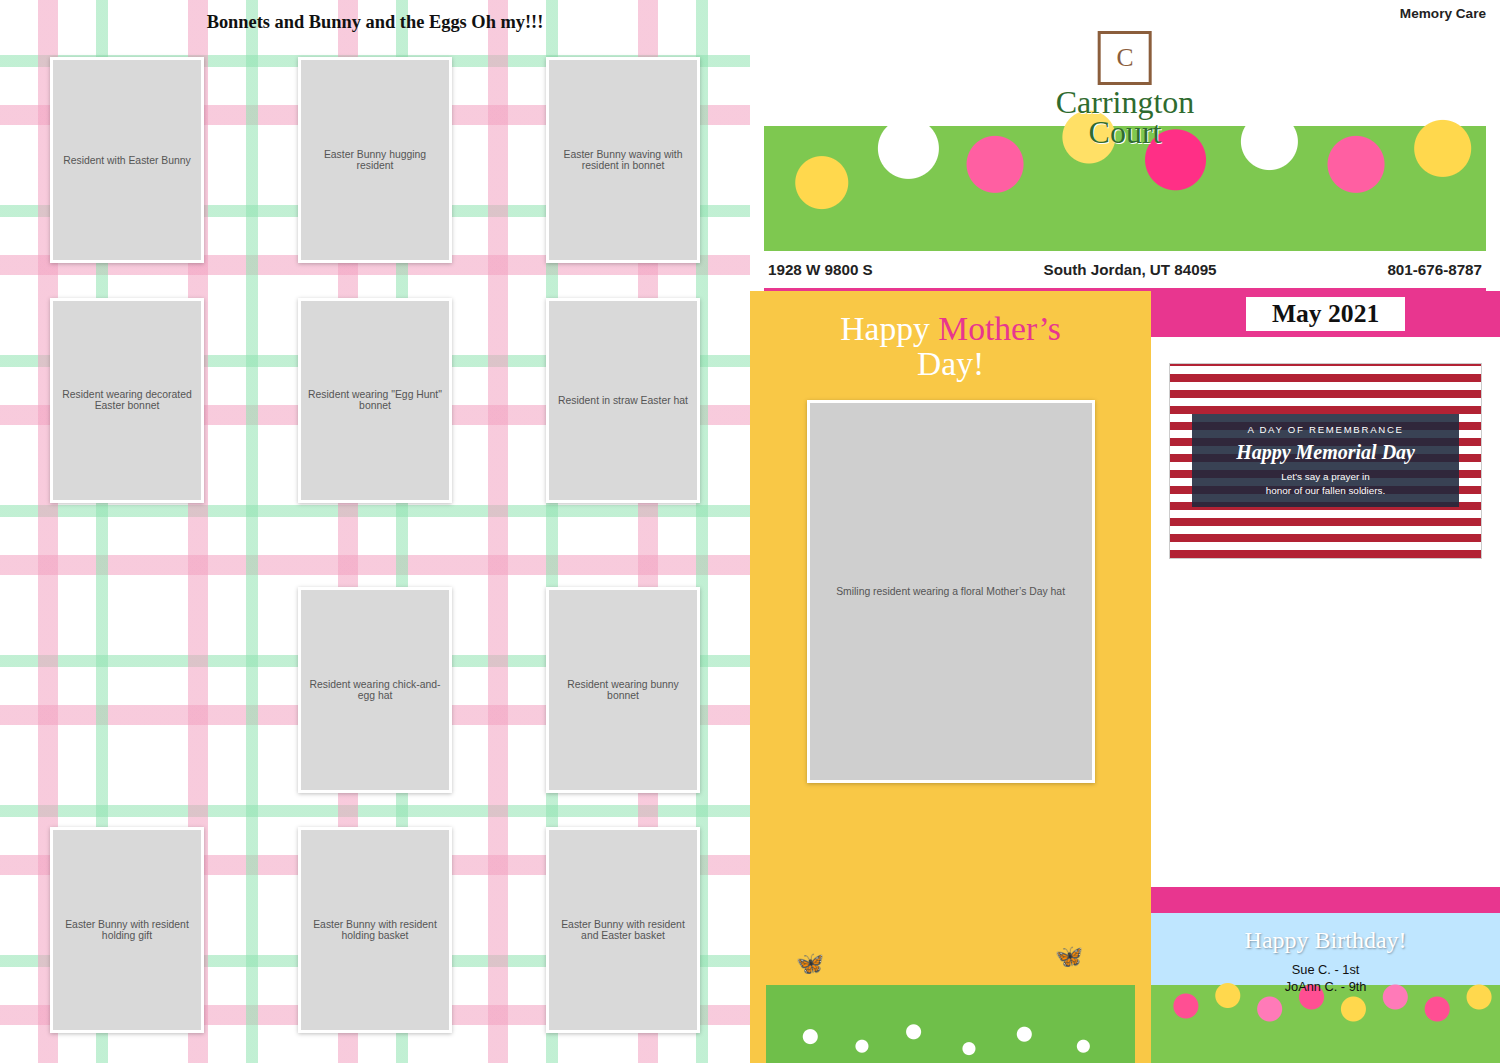Bonnets and Bunny and the Eggs Oh my!!!
Resident with Easter Bunny
Easter Bunny hugging resident
Easter Bunny waving with resident in bonnet
Resident wearing decorated Easter bonnet
Resident wearing "Egg Hunt" bonnet
Resident wearing chick-and-egg hat
Resident in straw Easter hat
Resident wearing bunny bonnet
Easter Bunny with resident holding gift
Easter Bunny with resident holding basket
Easter Bunny with resident and Easter basket
Memory Care
C
Carrington
Court
1928 W 9800 S South Jordan, UT 84095 801-676-8787
Happy Mother’s
Day!
Smiling resident wearing a floral Mother’s Day hat
🦋 🦋
May 2021
A Day of Remembrance
Happy Memorial Day
Let’s say a prayer in
honor of our fallen soldiers.
Happy Birthday!
Sue C. - 1st
JoAnn C. - 9th